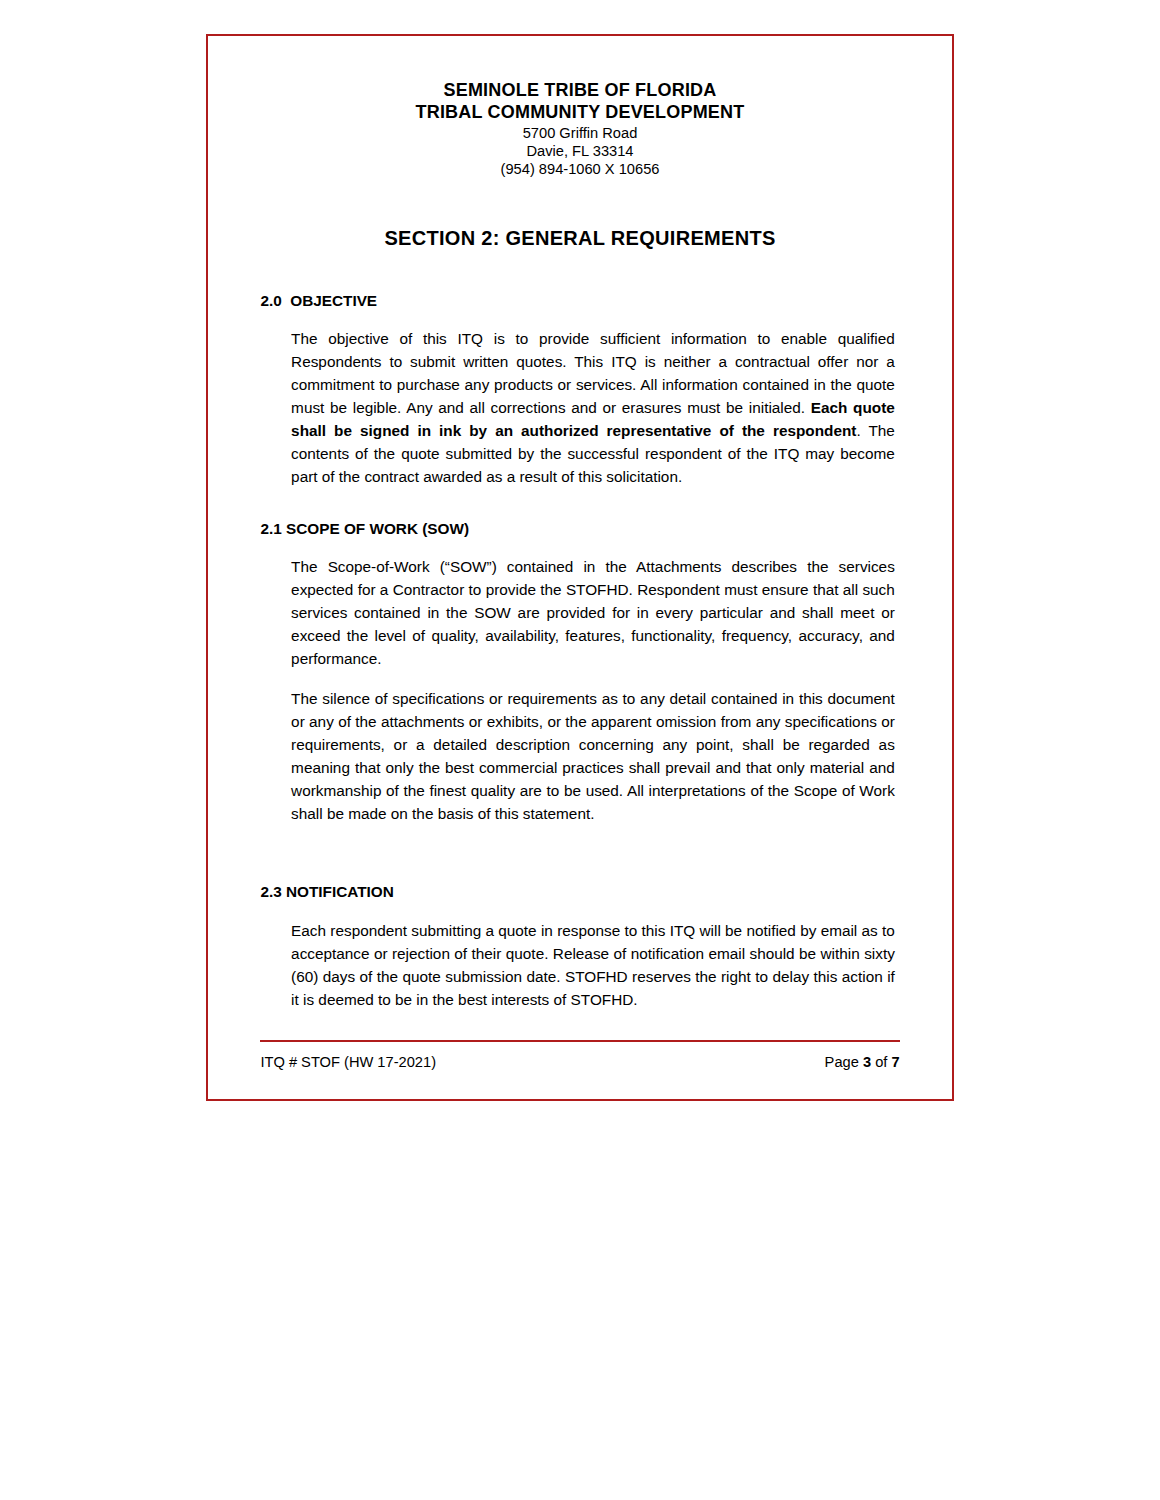SEMINOLE TRIBE OF FLORIDA
TRIBAL COMMUNITY DEVELOPMENT
5700 Griffin Road
Davie, FL 33314
(954) 894-1060 X 10656
SECTION 2: GENERAL REQUIREMENTS
2.0 OBJECTIVE
The objective of this ITQ is to provide sufficient information to enable qualified Respondents to submit written quotes. This ITQ is neither a contractual offer nor a commitment to purchase any products or services. All information contained in the quote must be legible. Any and all corrections and or erasures must be initialed. Each quote shall be signed in ink by an authorized representative of the respondent. The contents of the quote submitted by the successful respondent of the ITQ may become part of the contract awarded as a result of this solicitation.
2.1 SCOPE OF WORK (SOW)
The Scope-of-Work (“SOW”) contained in the Attachments describes the services expected for a Contractor to provide the STOFHD. Respondent must ensure that all such services contained in the SOW are provided for in every particular and shall meet or exceed the level of quality, availability, features, functionality, frequency, accuracy, and performance.
The silence of specifications or requirements as to any detail contained in this document or any of the attachments or exhibits, or the apparent omission from any specifications or requirements, or a detailed description concerning any point, shall be regarded as meaning that only the best commercial practices shall prevail and that only material and workmanship of the finest quality are to be used. All interpretations of the Scope of Work shall be made on the basis of this statement.
2.3 NOTIFICATION
Each respondent submitting a quote in response to this ITQ will be notified by email as to acceptance or rejection of their quote. Release of notification email should be within sixty (60) days of the quote submission date. STOFHD reserves the right to delay this action if it is deemed to be in the best interests of STOFHD.
ITQ # STOF (HW 17-2021)
Page 3 of 7